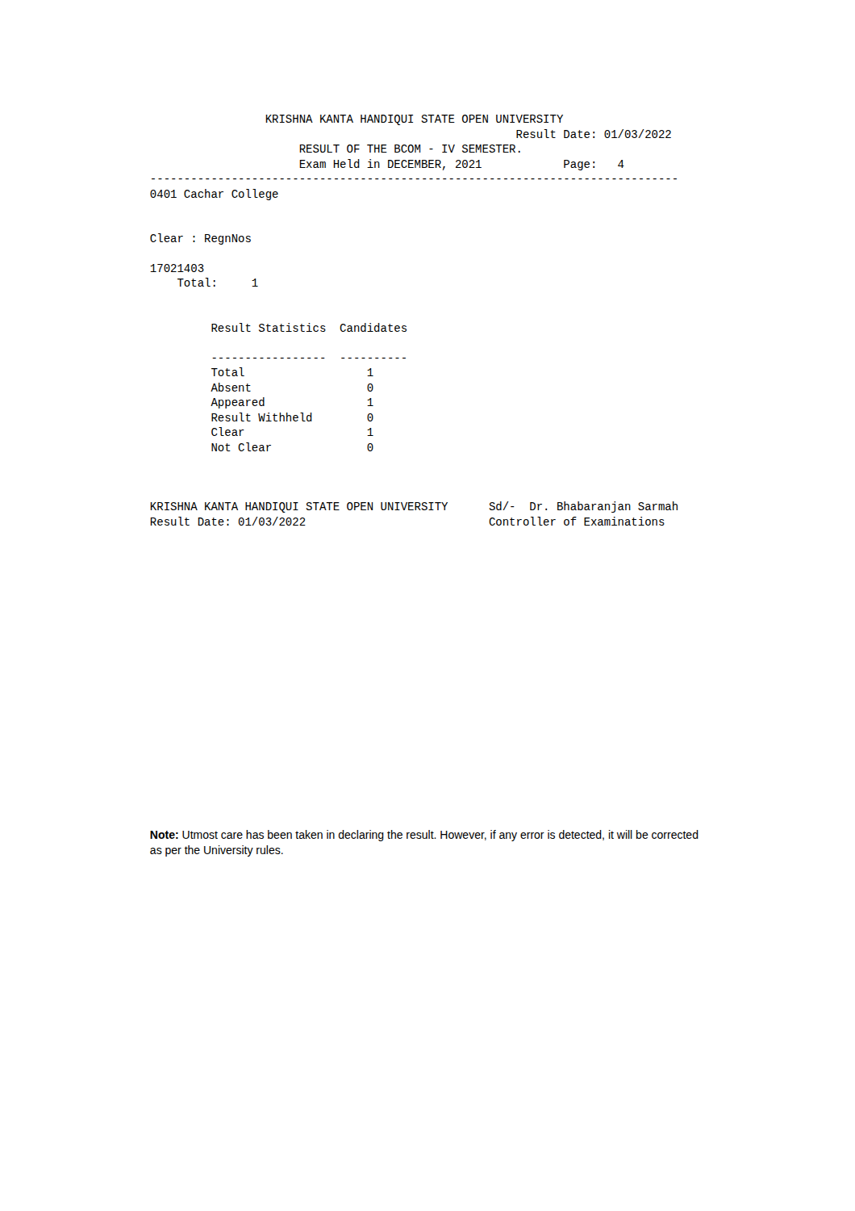KRISHNA KANTA HANDIQUI STATE OPEN UNIVERSITY
                                                      Result Date: 01/03/2022
                      RESULT OF THE BCOM - IV SEMESTER.
                      Exam Held in DECEMBER, 2021            Page:   4
------------------------------------------------------------------------------
0401 Cachar College


Clear : RegnNos

17021403
    Total:     1


         Result Statistics  Candidates

         -----------------  ----------
         Total                  1
         Absent                 0
         Appeared               1
         Result Withheld        0
         Clear                  1
         Not Clear              0



KRISHNA KANTA HANDIQUI STATE OPEN UNIVERSITY      Sd/-  Dr. Bhabaranjan Sarmah
Result Date: 01/03/2022                           Controller of Examinations
Note: Utmost care has been taken in declaring the result. However, if any error is detected, it will be corrected as per the University rules.